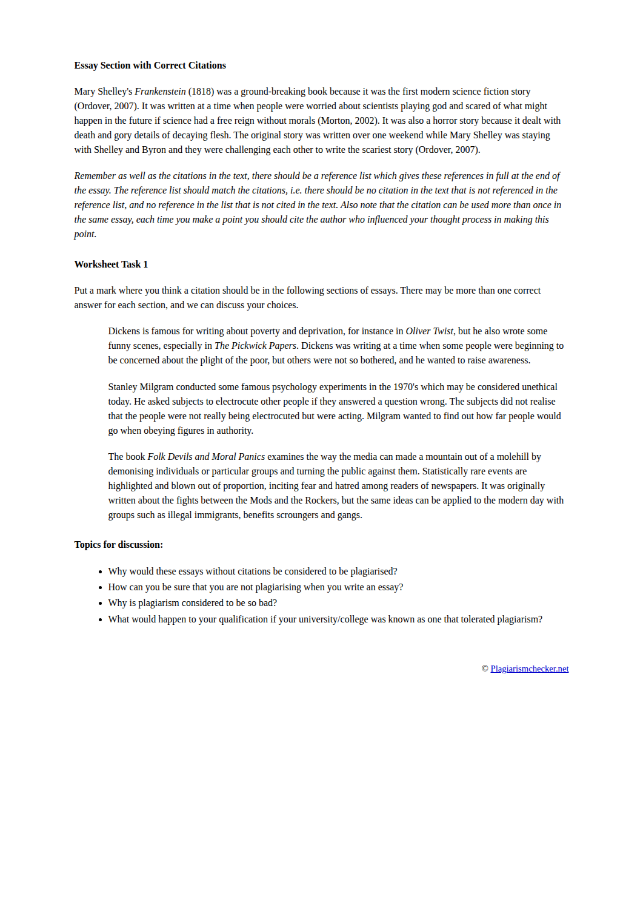Essay Section with Correct Citations
Mary Shelley's Frankenstein (1818) was a ground-breaking book because it was the first modern science fiction story (Ordover, 2007). It was written at a time when people were worried about scientists playing god and scared of what might happen in the future if science had a free reign without morals (Morton, 2002). It was also a horror story because it dealt with death and gory details of decaying flesh. The original story was written over one weekend while Mary Shelley was staying with Shelley and Byron and they were challenging each other to write the scariest story (Ordover, 2007).
Remember as well as the citations in the text, there should be a reference list which gives these references in full at the end of the essay. The reference list should match the citations, i.e. there should be no citation in the text that is not referenced in the reference list, and no reference in the list that is not cited in the text. Also note that the citation can be used more than once in the same essay, each time you make a point you should cite the author who influenced your thought process in making this point.
Worksheet Task 1
Put a mark where you think a citation should be in the following sections of essays. There may be more than one correct answer for each section, and we can discuss your choices.
Dickens is famous for writing about poverty and deprivation, for instance in Oliver Twist, but he also wrote some funny scenes, especially in The Pickwick Papers. Dickens was writing at a time when some people were beginning to be concerned about the plight of the poor, but others were not so bothered, and he wanted to raise awareness.
Stanley Milgram conducted some famous psychology experiments in the 1970's which may be considered unethical today. He asked subjects to electrocute other people if they answered a question wrong. The subjects did not realise that the people were not really being electrocuted but were acting. Milgram wanted to find out how far people would go when obeying figures in authority.
The book Folk Devils and Moral Panics examines the way the media can made a mountain out of a molehill by demonising individuals or particular groups and turning the public against them. Statistically rare events are highlighted and blown out of proportion, inciting fear and hatred among readers of newspapers. It was originally written about the fights between the Mods and the Rockers, but the same ideas can be applied to the modern day with groups such as illegal immigrants, benefits scroungers and gangs.
Topics for discussion:
Why would these essays without citations be considered to be plagiarised?
How can you be sure that you are not plagiarising when you write an essay?
Why is plagiarism considered to be so bad?
What would happen to your qualification if your university/college was known as one that tolerated plagiarism?
© Plagiarismchecker.net